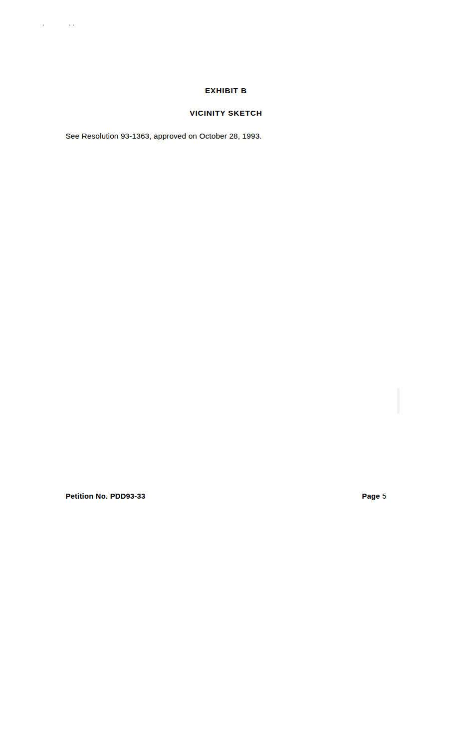. ..
EXHIBIT B
VICINITY SKETCH
See Resolution 93-1363, approved on October 28, 1993.
Petition No. PDD93-33
Page 5